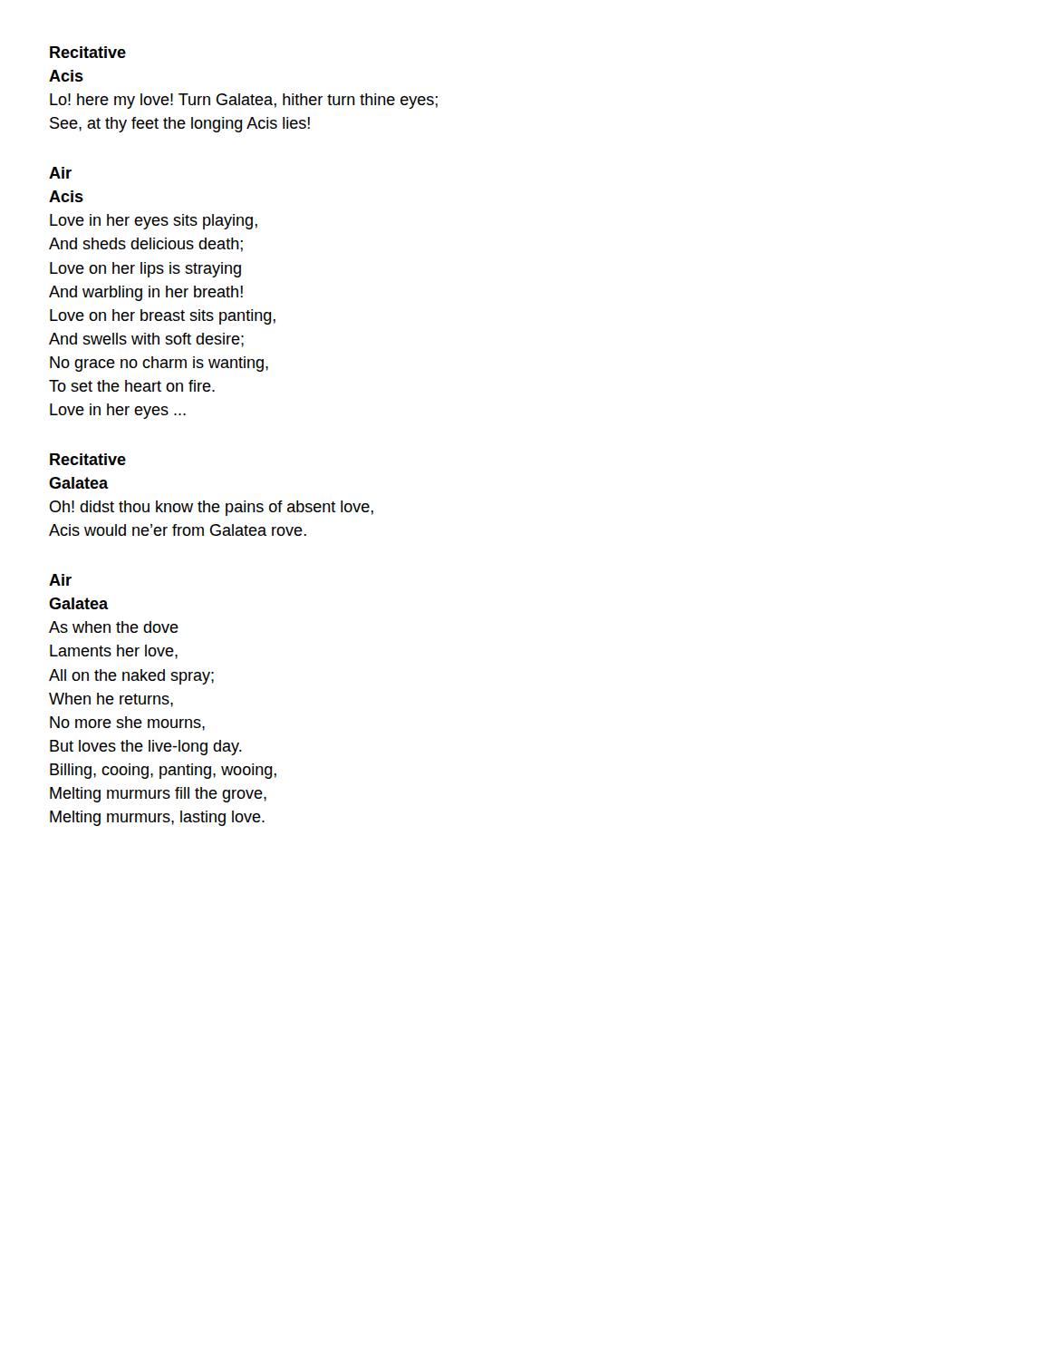Recitative
Acis
Lo! here my love! Turn Galatea, hither turn thine eyes;
See, at thy feet the longing Acis lies!
Air
Acis
Love in her eyes sits playing,
And sheds delicious death;
Love on her lips is straying
And warbling in her breath!
Love on her breast sits panting,
And swells with soft desire;
No grace no charm is wanting,
To set the heart on fire.
Love in her eyes ...
Recitative
Galatea
Oh! didst thou know the pains of absent love,
Acis would ne’er from Galatea rove.
Air
Galatea
As when the dove
Laments her love,
All on the naked spray;
When he returns,
No more she mourns,
But loves the live-long day.
Billing, cooing, panting, wooing,
Melting murmurs fill the grove,
Melting murmurs, lasting love.